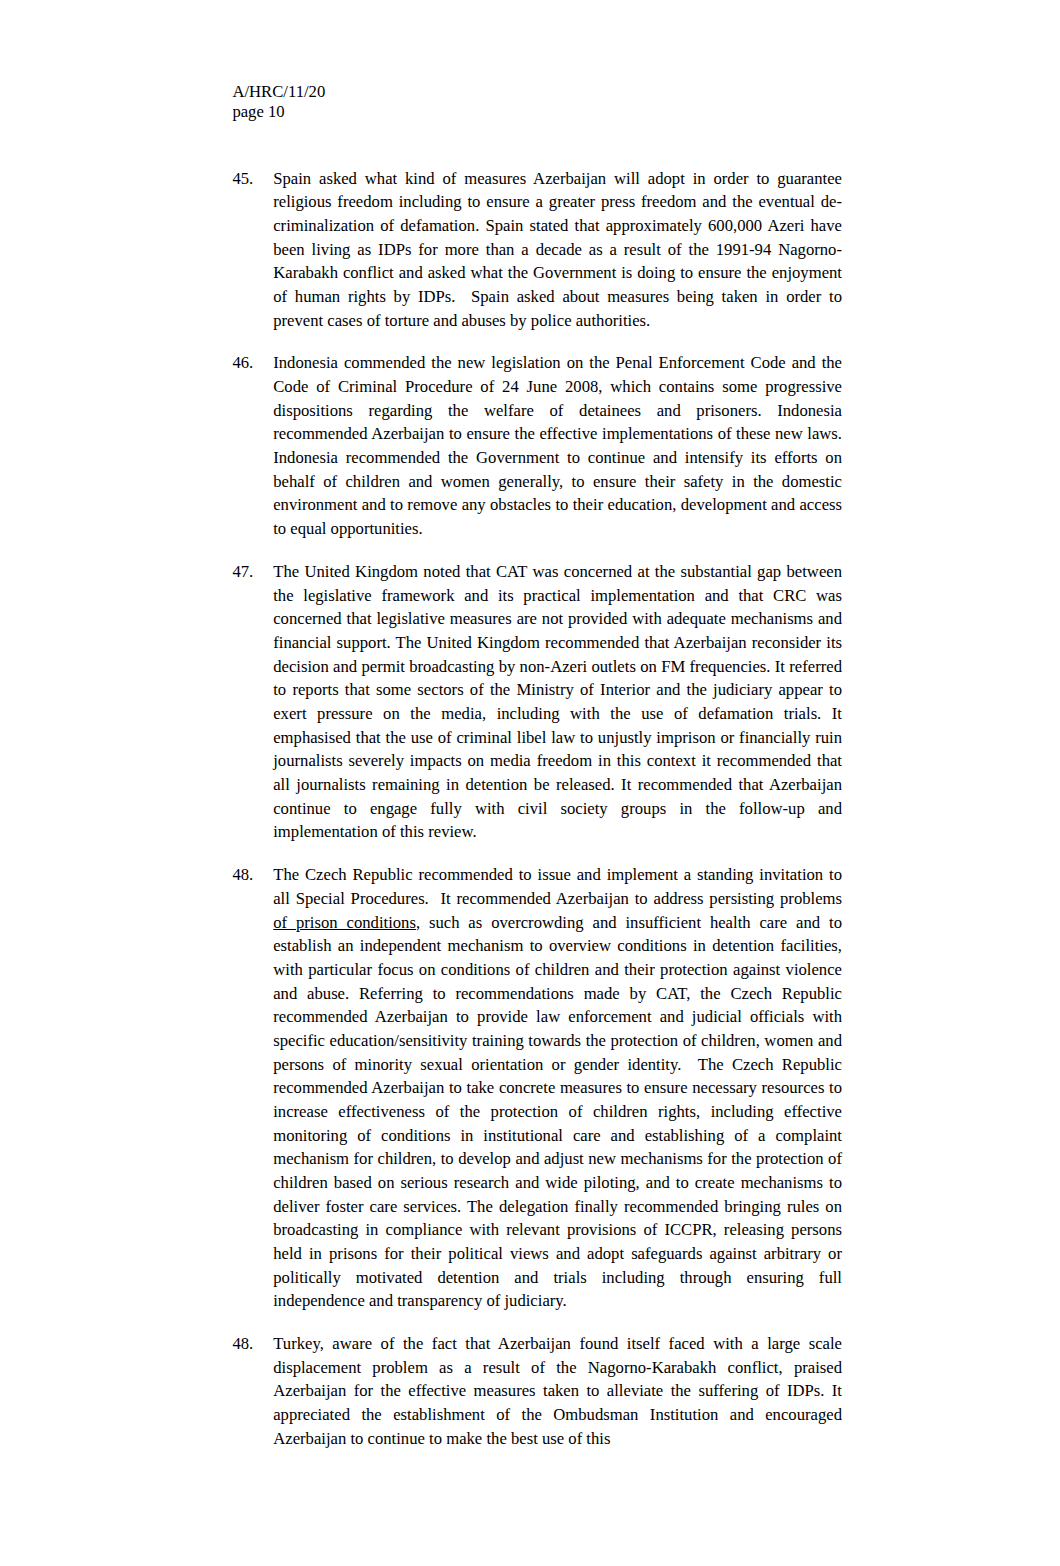A/HRC/11/20
page 10
45. Spain asked what kind of measures Azerbaijan will adopt in order to guarantee religious freedom including to ensure a greater press freedom and the eventual de-criminalization of defamation. Spain stated that approximately 600,000 Azeri have been living as IDPs for more than a decade as a result of the 1991-94 Nagorno-Karabakh conflict and asked what the Government is doing to ensure the enjoyment of human rights by IDPs. Spain asked about measures being taken in order to prevent cases of torture and abuses by police authorities.
46. Indonesia commended the new legislation on the Penal Enforcement Code and the Code of Criminal Procedure of 24 June 2008, which contains some progressive dispositions regarding the welfare of detainees and prisoners. Indonesia recommended Azerbaijan to ensure the effective implementations of these new laws. Indonesia recommended the Government to continue and intensify its efforts on behalf of children and women generally, to ensure their safety in the domestic environment and to remove any obstacles to their education, development and access to equal opportunities.
47. The United Kingdom noted that CAT was concerned at the substantial gap between the legislative framework and its practical implementation and that CRC was concerned that legislative measures are not provided with adequate mechanisms and financial support. The United Kingdom recommended that Azerbaijan reconsider its decision and permit broadcasting by non-Azeri outlets on FM frequencies. It referred to reports that some sectors of the Ministry of Interior and the judiciary appear to exert pressure on the media, including with the use of defamation trials. It emphasised that the use of criminal libel law to unjustly imprison or financially ruin journalists severely impacts on media freedom in this context it recommended that all journalists remaining in detention be released. It recommended that Azerbaijan continue to engage fully with civil society groups in the follow-up and implementation of this review.
48. The Czech Republic recommended to issue and implement a standing invitation to all Special Procedures. It recommended Azerbaijan to address persisting problems of prison conditions, such as overcrowding and insufficient health care and to establish an independent mechanism to overview conditions in detention facilities, with particular focus on conditions of children and their protection against violence and abuse. Referring to recommendations made by CAT, the Czech Republic recommended Azerbaijan to provide law enforcement and judicial officials with specific education/sensitivity training towards the protection of children, women and persons of minority sexual orientation or gender identity. The Czech Republic recommended Azerbaijan to take concrete measures to ensure necessary resources to increase effectiveness of the protection of children rights, including effective monitoring of conditions in institutional care and establishing of a complaint mechanism for children, to develop and adjust new mechanisms for the protection of children based on serious research and wide piloting, and to create mechanisms to deliver foster care services. The delegation finally recommended bringing rules on broadcasting in compliance with relevant provisions of ICCPR, releasing persons held in prisons for their political views and adopt safeguards against arbitrary or politically motivated detention and trials including through ensuring full independence and transparency of judiciary.
48. Turkey, aware of the fact that Azerbaijan found itself faced with a large scale displacement problem as a result of the Nagorno-Karabakh conflict, praised Azerbaijan for the effective measures taken to alleviate the suffering of IDPs. It appreciated the establishment of the Ombudsman Institution and encouraged Azerbaijan to continue to make the best use of this